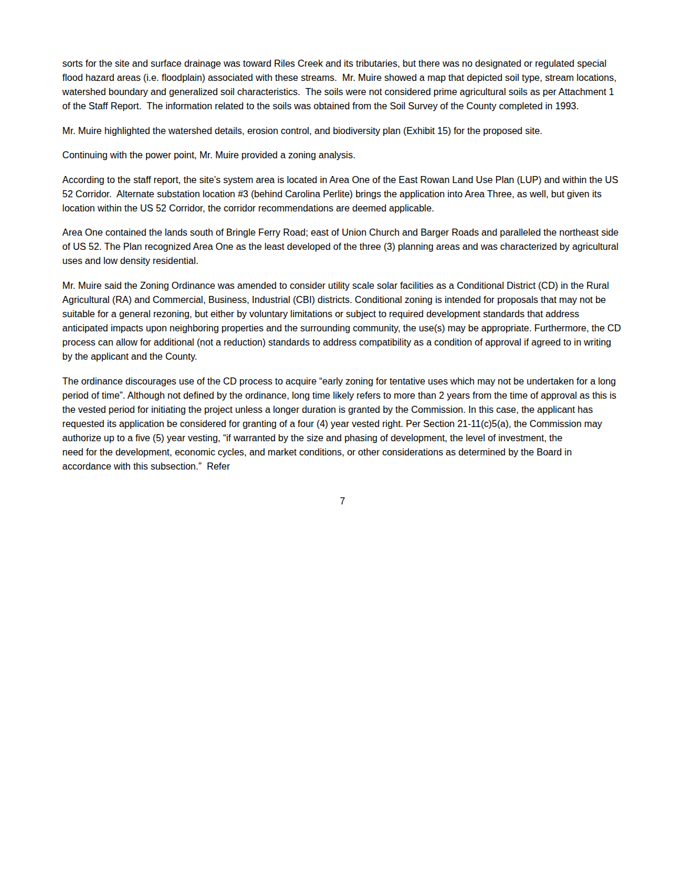sorts for the site and surface drainage was toward Riles Creek and its tributaries, but there was no designated or regulated special flood hazard areas (i.e. floodplain) associated with these streams. Mr. Muire showed a map that depicted soil type, stream locations, watershed boundary and generalized soil characteristics. The soils were not considered prime agricultural soils as per Attachment 1 of the Staff Report. The information related to the soils was obtained from the Soil Survey of the County completed in 1993.
Mr. Muire highlighted the watershed details, erosion control, and biodiversity plan (Exhibit 15) for the proposed site.
Continuing with the power point, Mr. Muire provided a zoning analysis.
According to the staff report, the site’s system area is located in Area One of the East Rowan Land Use Plan (LUP) and within the US 52 Corridor. Alternate substation location #3 (behind Carolina Perlite) brings the application into Area Three, as well, but given its location within the US 52 Corridor, the corridor recommendations are deemed applicable.
Area One contained the lands south of Bringle Ferry Road; east of Union Church and Barger Roads and paralleled the northeast side of US 52. The Plan recognized Area One as the least developed of the three (3) planning areas and was characterized by agricultural uses and low density residential.
Mr. Muire said the Zoning Ordinance was amended to consider utility scale solar facilities as a Conditional District (CD) in the Rural Agricultural (RA) and Commercial, Business, Industrial (CBI) districts. Conditional zoning is intended for proposals that may not be suitable for a general rezoning, but either by voluntary limitations or subject to required development standards that address anticipated impacts upon neighboring properties and the surrounding community, the use(s) may be appropriate. Furthermore, the CD process can allow for additional (not a reduction) standards to address compatibility as a condition of approval if agreed to in writing by the applicant and the County.
The ordinance discourages use of the CD process to acquire “early zoning for tentative uses which may not be undertaken for a long period of time”. Although not defined by the ordinance, long time likely refers to more than 2 years from the time of approval as this is the vested period for initiating the project unless a longer duration is granted by the Commission. In this case, the applicant has requested its application be considered for granting of a four (4) year vested right. Per Section 21-11(c)5(a), the Commission may authorize up to a five (5) year vesting, “if warranted by the size and phasing of development, the level of investment, the
need for the development, economic cycles, and market conditions, or other considerations as determined by the Board in accordance with this subsection.” Refer
7